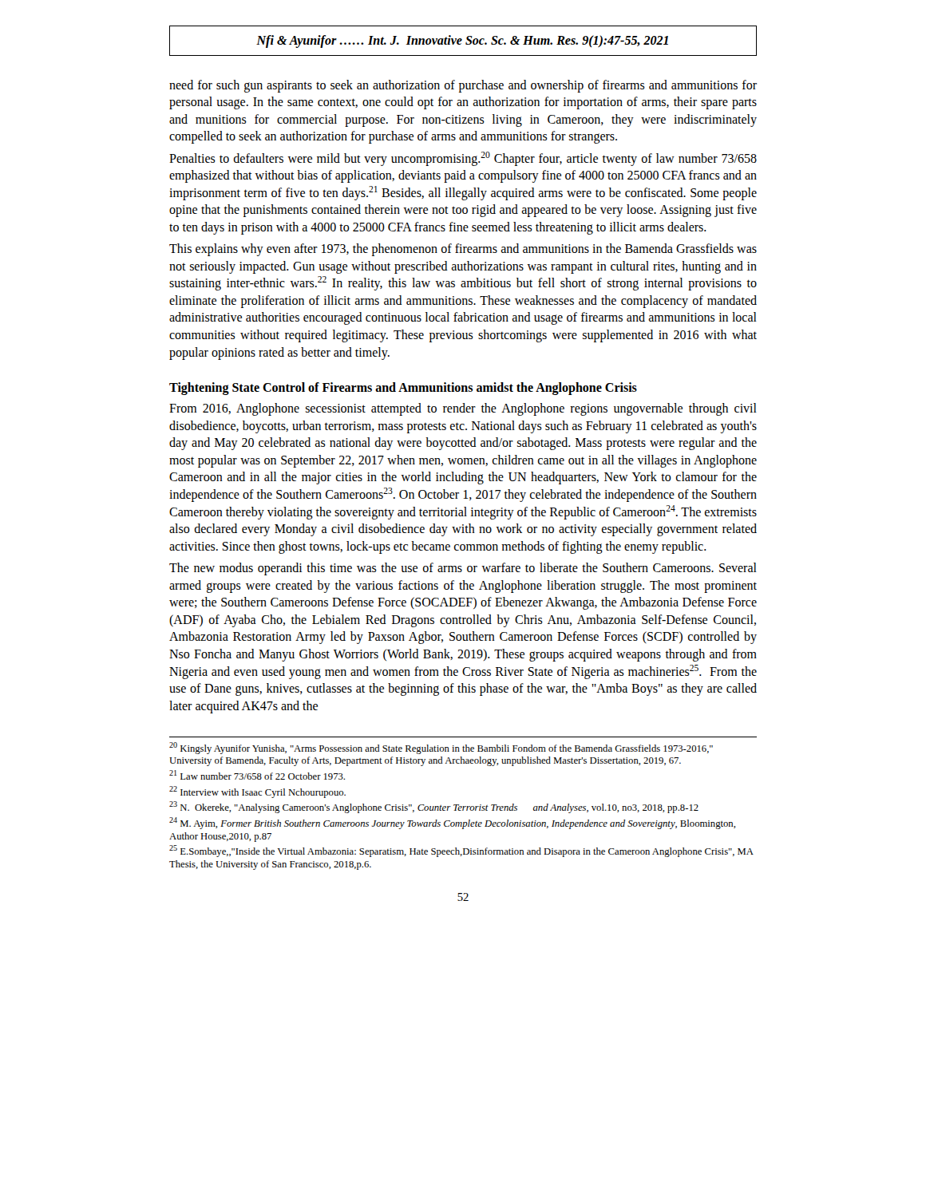Nfi & Ayunifor …… Int. J. Innovative Soc. Sc. & Hum. Res. 9(1):47-55, 2021
need for such gun aspirants to seek an authorization of purchase and ownership of firearms and ammunitions for personal usage. In the same context, one could opt for an authorization for importation of arms, their spare parts and munitions for commercial purpose. For non-citizens living in Cameroon, they were indiscriminately compelled to seek an authorization for purchase of arms and ammunitions for strangers.
Penalties to defaulters were mild but very uncompromising.20 Chapter four, article twenty of law number 73/658 emphasized that without bias of application, deviants paid a compulsory fine of 4000 ton 25000 CFA francs and an imprisonment term of five to ten days.21 Besides, all illegally acquired arms were to be confiscated. Some people opine that the punishments contained therein were not too rigid and appeared to be very loose. Assigning just five to ten days in prison with a 4000 to 25000 CFA francs fine seemed less threatening to illicit arms dealers.
This explains why even after 1973, the phenomenon of firearms and ammunitions in the Bamenda Grassfields was not seriously impacted. Gun usage without prescribed authorizations was rampant in cultural rites, hunting and in sustaining inter-ethnic wars.22 In reality, this law was ambitious but fell short of strong internal provisions to eliminate the proliferation of illicit arms and ammunitions. These weaknesses and the complacency of mandated administrative authorities encouraged continuous local fabrication and usage of firearms and ammunitions in local communities without required legitimacy. These previous shortcomings were supplemented in 2016 with what popular opinions rated as better and timely.
Tightening State Control of Firearms and Ammunitions amidst the Anglophone Crisis
From 2016, Anglophone secessionist attempted to render the Anglophone regions ungovernable through civil disobedience, boycotts, urban terrorism, mass protests etc. National days such as February 11 celebrated as youth's day and May 20 celebrated as national day were boycotted and/or sabotaged. Mass protests were regular and the most popular was on September 22, 2017 when men, women, children came out in all the villages in Anglophone Cameroon and in all the major cities in the world including the UN headquarters, New York to clamour for the independence of the Southern Cameroons23. On October 1, 2017 they celebrated the independence of the Southern Cameroon thereby violating the sovereignty and territorial integrity of the Republic of Cameroon24. The extremists also declared every Monday a civil disobedience day with no work or no activity especially government related activities. Since then ghost towns, lock-ups etc became common methods of fighting the enemy republic.
The new modus operandi this time was the use of arms or warfare to liberate the Southern Cameroons. Several armed groups were created by the various factions of the Anglophone liberation struggle. The most prominent were; the Southern Cameroons Defense Force (SOCADEF) of Ebenezer Akwanga, the Ambazonia Defense Force (ADF) of Ayaba Cho, the Lebialem Red Dragons controlled by Chris Anu, Ambazonia Self-Defense Council, Ambazonia Restoration Army led by Paxson Agbor, Southern Cameroon Defense Forces (SCDF) controlled by Nso Foncha and Manyu Ghost Worriors (World Bank, 2019). These groups acquired weapons through and from Nigeria and even used young men and women from the Cross River State of Nigeria as machineries25. From the use of Dane guns, knives, cutlasses at the beginning of this phase of the war, the "Amba Boys" as they are called later acquired AK47s and the
20 Kingsly Ayunifor Yunisha, "Arms Possession and State Regulation in the Bambili Fondom of the Bamenda Grassfields 1973-2016," University of Bamenda, Faculty of Arts, Department of History and Archaeology, unpublished Master's Dissertation, 2019, 67.
21 Law number 73/658 of 22 October 1973.
22 Interview with Isaac Cyril Nchourupouo.
23 N. Okereke, "Analysing Cameroon's Anglophone Crisis", Counter Terrorist Trends and Analyses, vol.10, no3, 2018, pp.8-12
24 M. Ayim, Former British Southern Cameroons Journey Towards Complete Decolonisation, Independence and Sovereignty, Bloomington, Author House,2010, p.87
25 E.Sombaye,,"Inside the Virtual Ambazonia: Separatism, Hate Speech,Disinformation and Disapora in the Cameroon Anglophone Crisis", MA Thesis, the University of San Francisco, 2018,p.6.
52